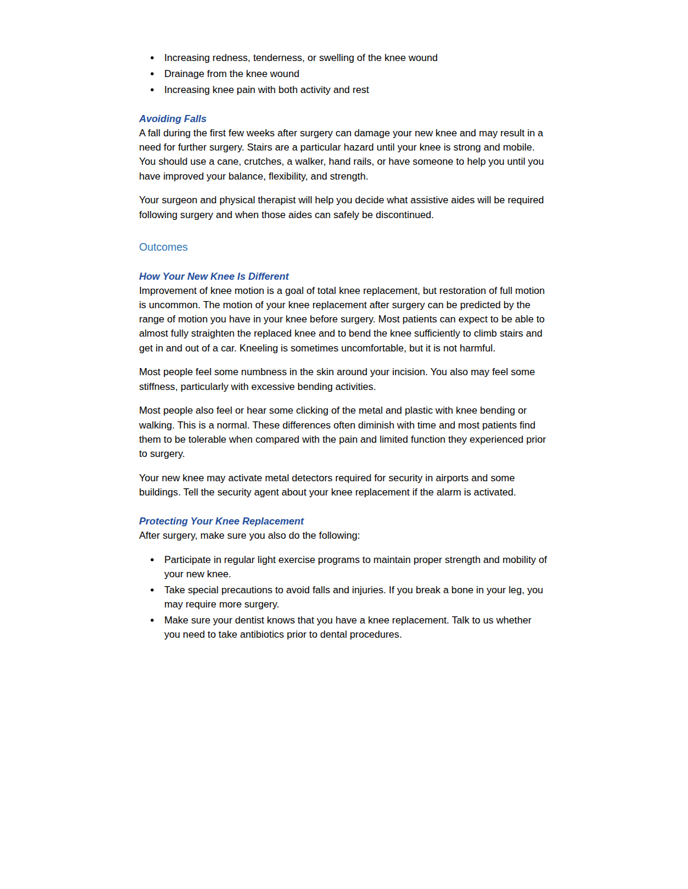Increasing redness, tenderness, or swelling of the knee wound
Drainage from the knee wound
Increasing knee pain with both activity and rest
Avoiding Falls
A fall during the first few weeks after surgery can damage your new knee and may result in a need for further surgery. Stairs are a particular hazard until your knee is strong and mobile. You should use a cane, crutches, a walker, hand rails, or have someone to help you until you have improved your balance, flexibility, and strength.
Your surgeon and physical therapist will help you decide what assistive aides will be required following surgery and when those aides can safely be discontinued.
Outcomes
How Your New Knee Is Different
Improvement of knee motion is a goal of total knee replacement, but restoration of full motion is uncommon. The motion of your knee replacement after surgery can be predicted by the range of motion you have in your knee before surgery. Most patients can expect to be able to almost fully straighten the replaced knee and to bend the knee sufficiently to climb stairs and get in and out of a car. Kneeling is sometimes uncomfortable, but it is not harmful.
Most people feel some numbness in the skin around your incision. You also may feel some stiffness, particularly with excessive bending activities.
Most people also feel or hear some clicking of the metal and plastic with knee bending or walking. This is a normal. These differences often diminish with time and most patients find them to be tolerable when compared with the pain and limited function they experienced prior to surgery.
Your new knee may activate metal detectors required for security in airports and some buildings. Tell the security agent about your knee replacement if the alarm is activated.
Protecting Your Knee Replacement
After surgery, make sure you also do the following:
Participate in regular light exercise programs to maintain proper strength and mobility of your new knee.
Take special precautions to avoid falls and injuries. If you break a bone in your leg, you may require more surgery.
Make sure your dentist knows that you have a knee replacement. Talk to us whether you need to take antibiotics prior to dental procedures.